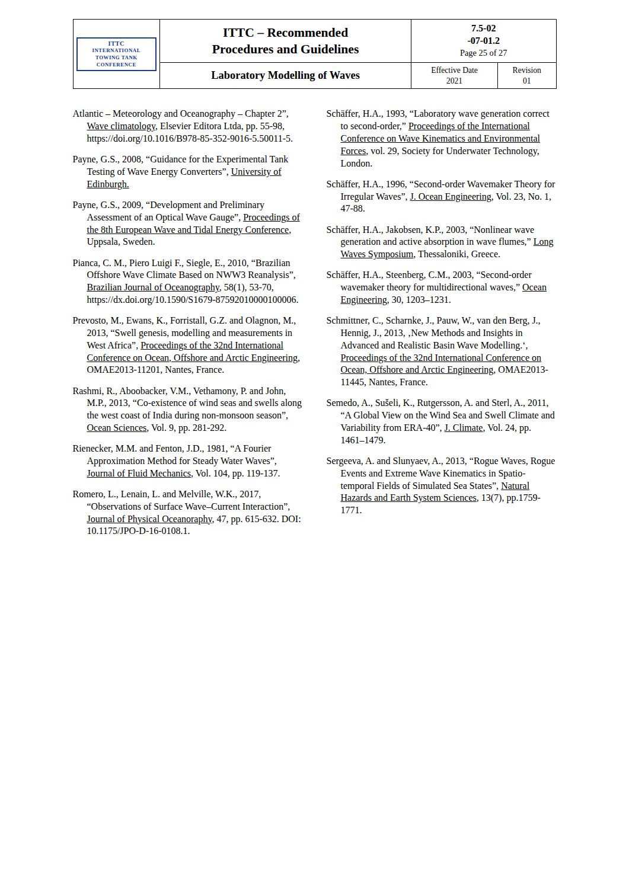| ITTC INTERNATIONAL TOWING TANK CONFERENCE | ITTC – Recommended Procedures and Guidelines | 7.5-02 -07-01.2 Page 25 of 27 |
| Laboratory Modelling of Waves | / Effective Date 2021 / Revision 01 / |
Atlantic – Meteorology and Oceanography – Chapter 2”, Wave climatology, Elsevier Editora Ltda, pp. 55-98, https://doi.org/10.1016/B978-85-352-9016-5.50011-5.
Payne, G.S., 2008, “Guidance for the Experimental Tank Testing of Wave Energy Converters”, University of Edinburgh.
Payne, G.S., 2009, “Development and Preliminary Assessment of an Optical Wave Gauge”, Proceedings of the 8th European Wave and Tidal Energy Conference, Uppsala, Sweden.
Pianca, C. M., Piero Luigi F., Siegle, E., 2010, “Brazilian Offshore Wave Climate Based on NWW3 Reanalysis”, Brazilian Journal of Oceanography, 58(1), 53-70, https://dx.doi.org/10.1590/S1679-87592010000100006.
Prevosto, M., Ewans, K., Forristall, G.Z. and Olagnon, M., 2013, “Swell genesis, modelling and measurements in West Africa”, Proceedings of the 32nd International Conference on Ocean, Offshore and Arctic Engineering, OMAE2013-11201, Nantes, France.
Rashmi, R., Aboobacker, V.M., Vethamony, P. and John, M.P., 2013, “Co-existence of wind seas and swells along the west coast of India during non-monsoon season”, Ocean Sciences, Vol. 9, pp. 281-292.
Rienecker, M.M. and Fenton, J.D., 1981, “A Fourier Approximation Method for Steady Water Waves”, Journal of Fluid Mechanics, Vol. 104, pp. 119-137.
Romero, L., Lenain, L. and Melville, W.K., 2017, “Observations of Surface Wave–Current Interaction”, Journal of Physical Oceanoraphy, 47, pp. 615-632. DOI: 10.1175/JPO-D-16-0108.1.
Schäffer, H.A., 1993, “Laboratory wave generation correct to second-order,” Proceedings of the International Conference on Wave Kinematics and Environmental Forces, vol. 29, Society for Underwater Technology, London.
Schäffer, H.A., 1996, “Second-order Wavemaker Theory for Irregular Waves”, J. Ocean Engineering, Vol. 23, No. 1, 47-88.
Schäffer, H.A., Jakobsen, K.P., 2003, “Nonlinear wave generation and active absorption in wave flumes,” Long Waves Symposium, Thessaloniki, Greece.
Schäffer, H.A., Steenberg, C.M., 2003, “Second-order wavemaker theory for multidirectional waves,” Ocean Engineering, 30, 1203–1231.
Schmittner, C., Scharnke, J., Pauw, W., van den Berg, J., Hennig, J., 2013, ‚New Methods and Insights in Advanced and Realistic Basin Wave Modelling.‘, Proceedings of the 32nd International Conference on Ocean, Offshore and Arctic Engineering, OMAE2013-11445, Nantes, France.
Semedo, A., Sušeli, K., Rutgersson, A. and Sterl, A., 2011, “A Global View on the Wind Sea and Swell Climate and Variability from ERA-40”, J. Climate, Vol. 24, pp. 1461–1479.
Sergeeva, A. and Slunyaev, A., 2013, “Rogue Waves, Rogue Events and Extreme Wave Kinematics in Spatio-temporal Fields of Simulated Sea States”, Natural Hazards and Earth System Sciences, 13(7), pp.1759-1771.